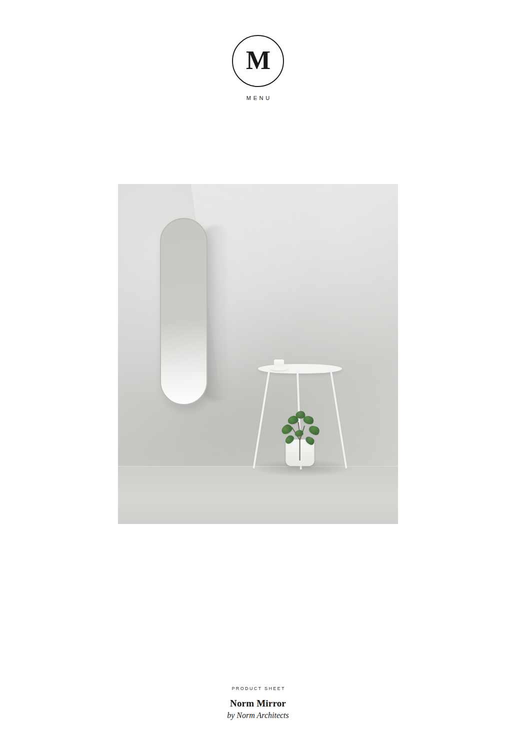M
Menu
Product Sheet
Norm Mirror
by Norm Architects